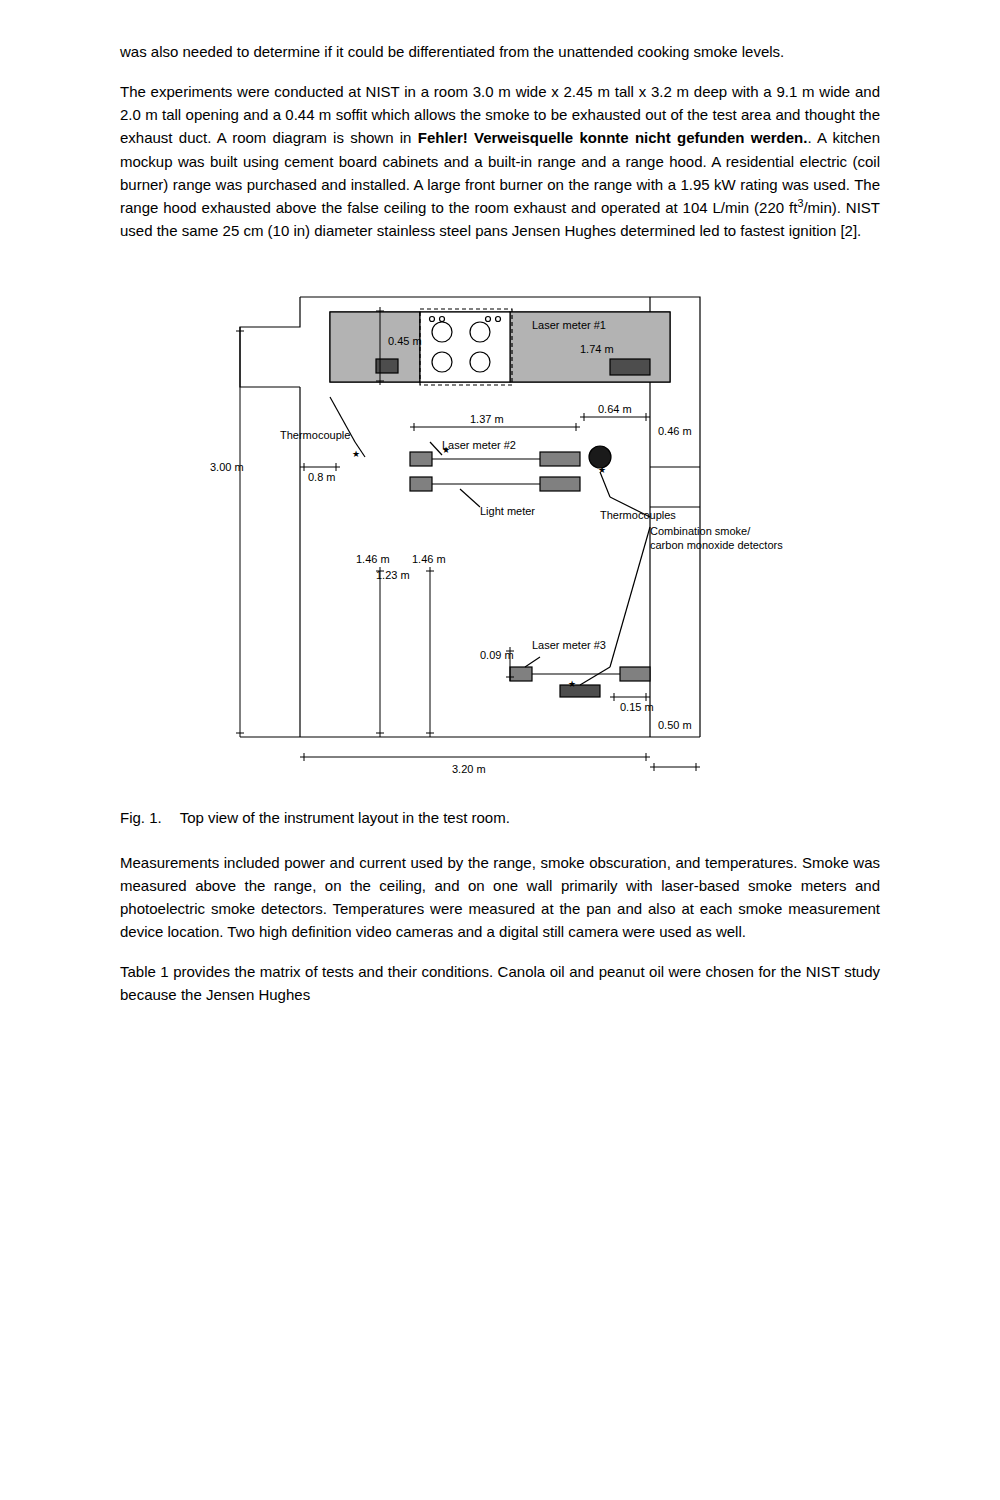was also needed to determine if it could be differentiated from the unattended cooking smoke levels.
The experiments were conducted at NIST in a room 3.0 m wide x 2.45 m tall x 3.2 m deep with a 9.1 m wide and 2.0 m tall opening and a 0.44 m soffit which allows the smoke to be exhausted out of the test area and thought the exhaust duct. A room diagram is shown in Fehler! Verweisquelle konnte nicht gefunden werden.. A kitchen mockup was built using cement board cabinets and a built-in range and a range hood. A residential electric (coil burner) range was purchased and installed. A large front burner on the range with a 1.95 kW rating was used. The range hood exhausted above the false ceiling to the room exhaust and operated at 104 L/min (220 ft3/min). NIST used the same 25 cm (10 in) diameter stainless steel pans Jensen Hughes determined led to fastest ignition [2].
0.45 m Laser meter #1 1.74 m 0.64 m 0.46 m 1.37 m Thermocouple Laser meter #2 3.00 m 0.8 m Light meter Thermocouples Combination smoke/ carbon monoxide detectors 1.46 m 1.46 m 1.23 m 0.09 m Laser meter #3 0.15 m 0.50 m 3.20 m ★ ★ ★ ★
Fig. 1. Top view of the instrument layout in the test room.
Measurements included power and current used by the range, smoke obscuration, and temperatures. Smoke was measured above the range, on the ceiling, and on one wall primarily with laser-based smoke meters and photoelectric smoke detectors. Temperatures were measured at the pan and also at each smoke measurement device location. Two high definition video cameras and a digital still camera were used as well.
Table 1 provides the matrix of tests and their conditions. Canola oil and peanut oil were chosen for the NIST study because the Jensen Hughes